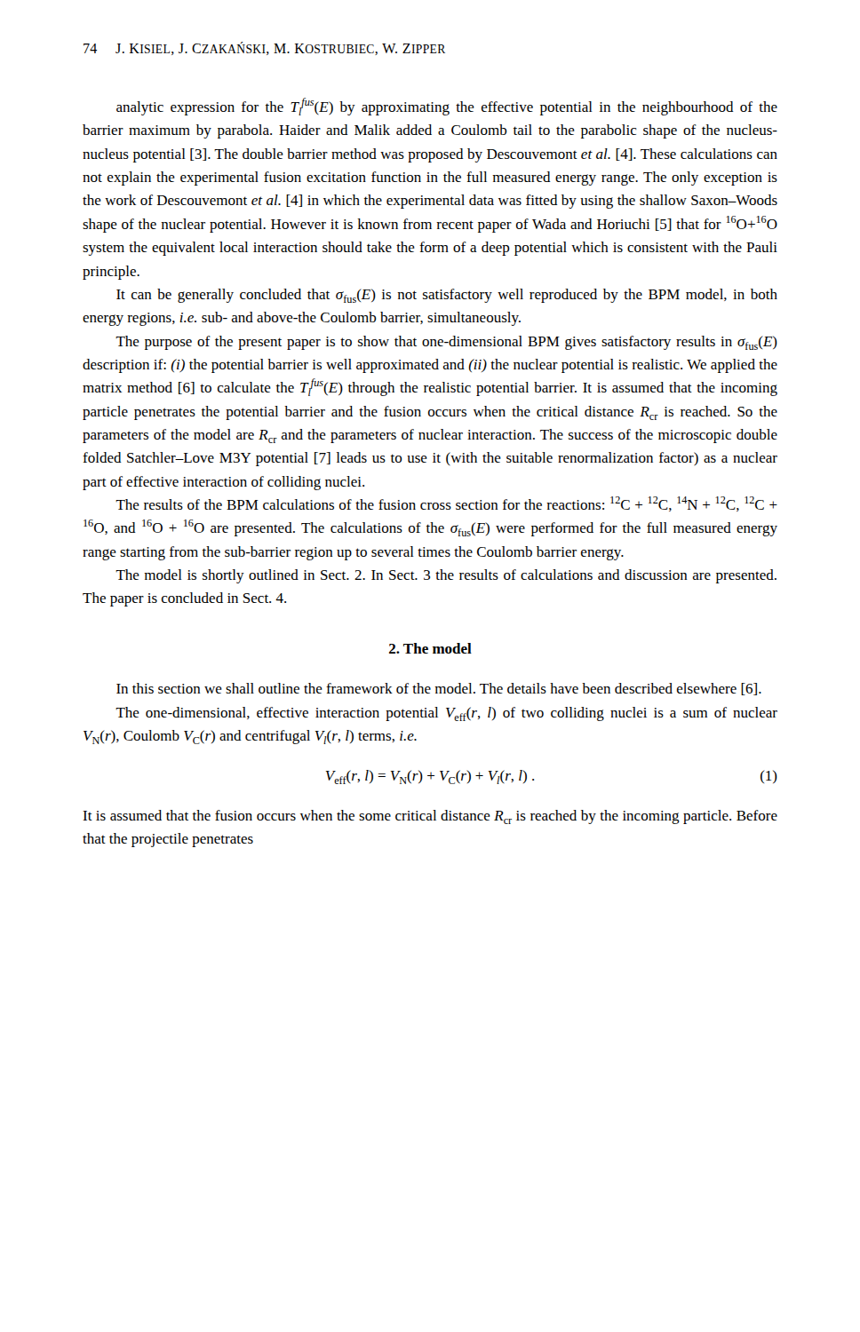74 J. KISIEL, J. CZAKAŃSKI, M. KOSTRUBIEC, W. ZIPPER
analytic expression for the Tlfus(E) by approximating the effective potential in the neighbourhood of the barrier maximum by parabola. Haider and Malik added a Coulomb tail to the parabolic shape of the nucleus-nucleus potential [3]. The double barrier method was proposed by Descouvemont et al. [4]. These calculations can not explain the experimental fusion excitation function in the full measured energy range. The only exception is the work of Descouvemont et al. [4] in which the experimental data was fitted by using the shallow Saxon–Woods shape of the nuclear potential. However it is known from recent paper of Wada and Horiuchi [5] that for 16O+16O system the equivalent local interaction should take the form of a deep potential which is consistent with the Pauli principle.
It can be generally concluded that σfus(E) is not satisfactory well reproduced by the BPM model, in both energy regions, i.e. sub- and above-the Coulomb barrier, simultaneously.
The purpose of the present paper is to show that one-dimensional BPM gives satisfactory results in σfus(E) description if: (i) the potential barrier is well approximated and (ii) the nuclear potential is realistic. We applied the matrix method [6] to calculate the Tlfus(E) through the realistic potential barrier. It is assumed that the incoming particle penetrates the potential barrier and the fusion occurs when the critical distance Rcr is reached. So the parameters of the model are Rcr and the parameters of nuclear interaction. The success of the microscopic double folded Satchler–Love M3Y potential [7] leads us to use it (with the suitable renormalization factor) as a nuclear part of effective interaction of colliding nuclei.
The results of the BPM calculations of the fusion cross section for the reactions: 12C + 12C, 14N + 12C, 12C + 16O, and 16O + 16O are presented. The calculations of the σfus(E) were performed for the full measured energy range starting from the sub-barrier region up to several times the Coulomb barrier energy.
The model is shortly outlined in Sect. 2. In Sect. 3 the results of calculations and discussion are presented. The paper is concluded in Sect. 4.
2. The model
In this section we shall outline the framework of the model. The details have been described elsewhere [6].
The one-dimensional, effective interaction potential Veff(r, l) of two colliding nuclei is a sum of nuclear VN(r), Coulomb VC(r) and centrifugal Vl(r, l) terms, i.e.
Veff(r, l) = VN(r) + VC(r) + Vl(r, l) . (1)
It is assumed that the fusion occurs when the some critical distance Rcr is reached by the incoming particle. Before that the projectile penetrates